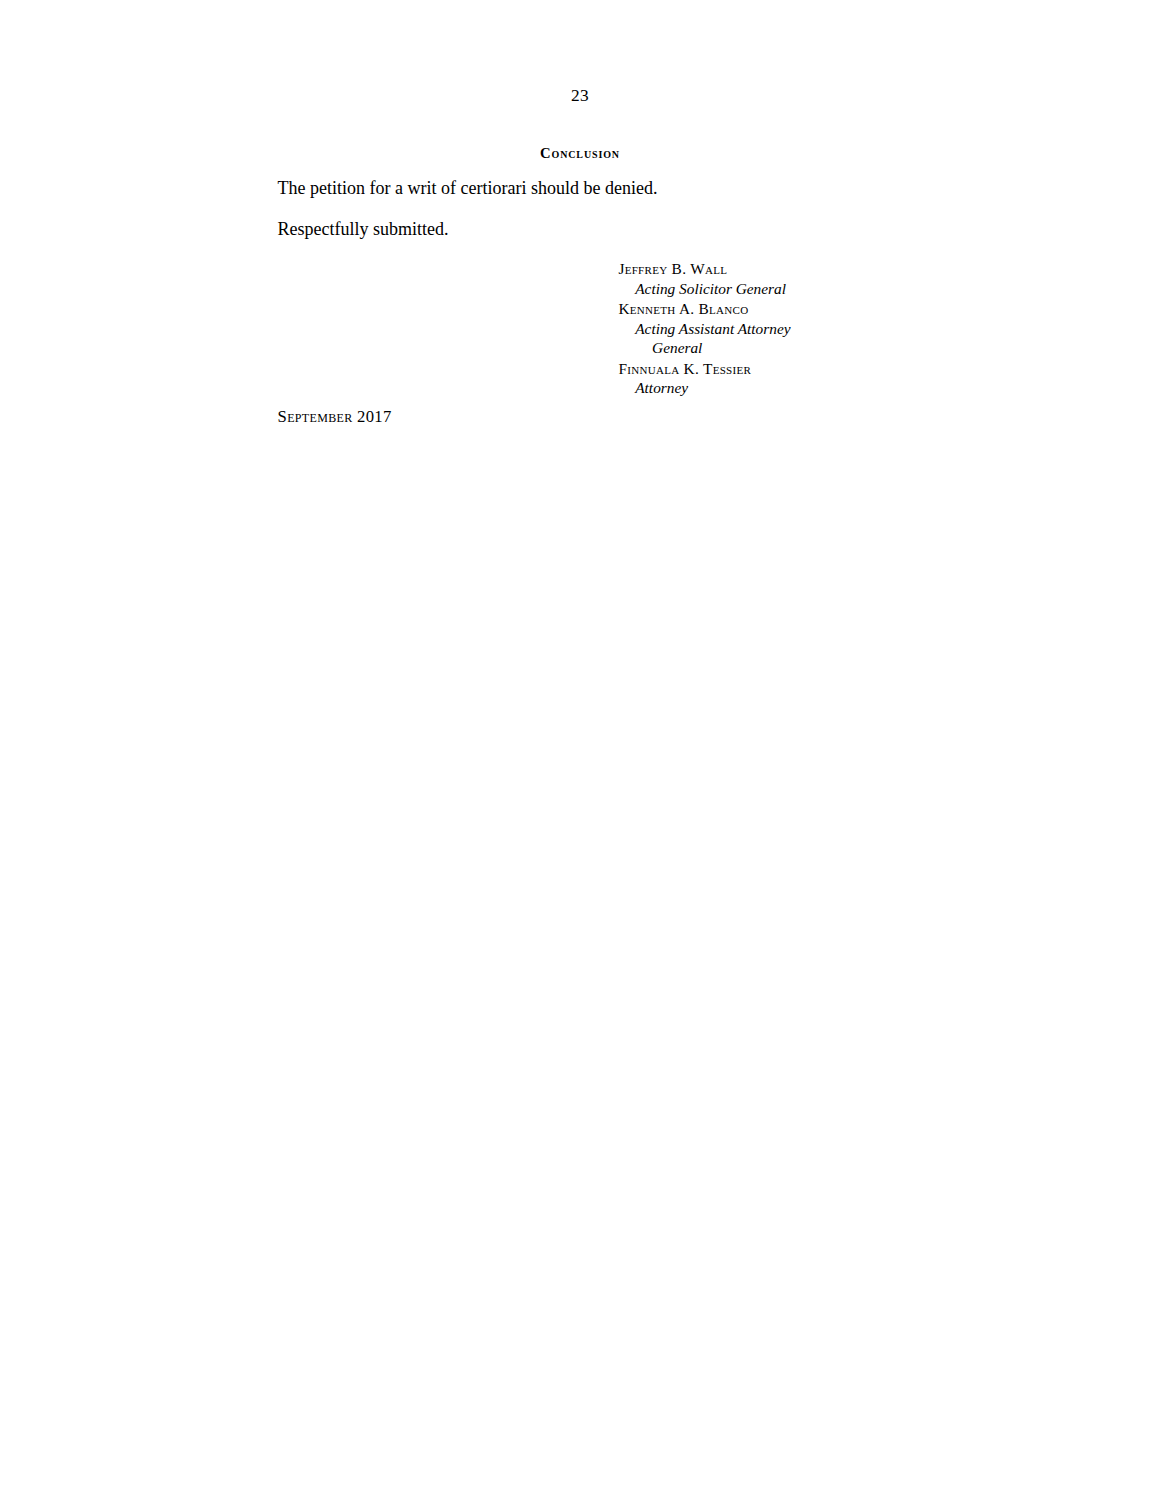23
Conclusion
The petition for a writ of certiorari should be denied.
Respectfully submitted.
Jeffrey B. Wall Acting Solicitor General
Kenneth A. Blanco Acting Assistant AttorneyGeneral
Finnuala K. Tessier Attorney
September 2017